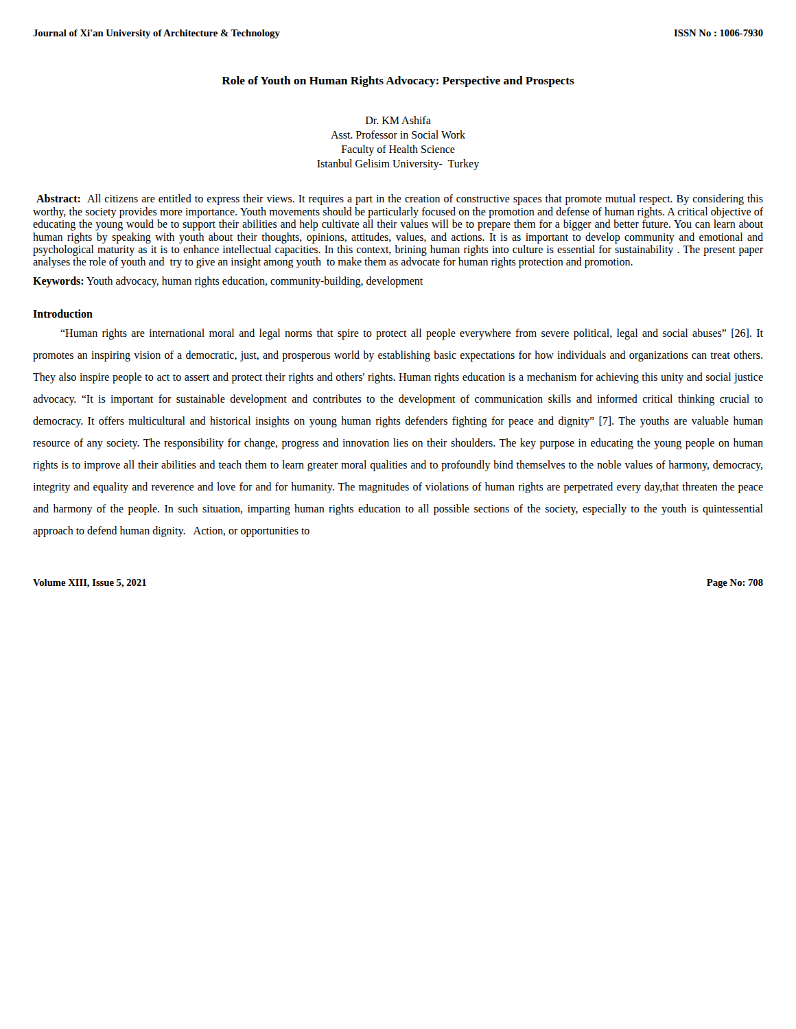Journal of Xi'an University of Architecture & Technology ISSN No : 1006-7930
Role of Youth on Human Rights Advocacy: Perspective and Prospects
Dr. KM Ashifa
Asst. Professor in Social Work
Faculty of Health Science
Istanbul Gelisim University- Turkey
Abstract: All citizens are entitled to express their views. It requires a part in the creation of constructive spaces that promote mutual respect. By considering this worthy, the society provides more importance. Youth movements should be particularly focused on the promotion and defense of human rights. A critical objective of educating the young would be to support their abilities and help cultivate all their values will be to prepare them for a bigger and better future. You can learn about human rights by speaking with youth about their thoughts, opinions, attitudes, values, and actions. It is as important to develop community and emotional and psychological maturity as it is to enhance intellectual capacities. In this context, brining human rights into culture is essential for sustainability . The present paper analyses the role of youth and try to give an insight among youth to make them as advocate for human rights protection and promotion.
Keywords: Youth advocacy, human rights education, community-building, development
Introduction
“Human rights are international moral and legal norms that spire to protect all people everywhere from severe political, legal and social abuses” [26]. It promotes an inspiring vision of a democratic, just, and prosperous world by establishing basic expectations for how individuals and organizations can treat others. They also inspire people to act to assert and protect their rights and others' rights. Human rights education is a mechanism for achieving this unity and social justice advocacy. “It is important for sustainable development and contributes to the development of communication skills and informed critical thinking crucial to democracy. It offers multicultural and historical insights on young human rights defenders fighting for peace and dignity” [7]. The youths are valuable human resource of any society. The responsibility for change, progress and innovation lies on their shoulders. The key purpose in educating the young people on human rights is to improve all their abilities and teach them to learn greater moral qualities and to profoundly bind themselves to the noble values of harmony, democracy, integrity and equality and reverence and love for and for humanity. The magnitudes of violations of human rights are perpetrated every day,that threaten the peace and harmony of the people. In such situation, imparting human rights education to all possible sections of the society, especially to the youth is quintessential approach to defend human dignity. Action, or opportunities to
Volume XIII, Issue 5, 2021 Page No: 708